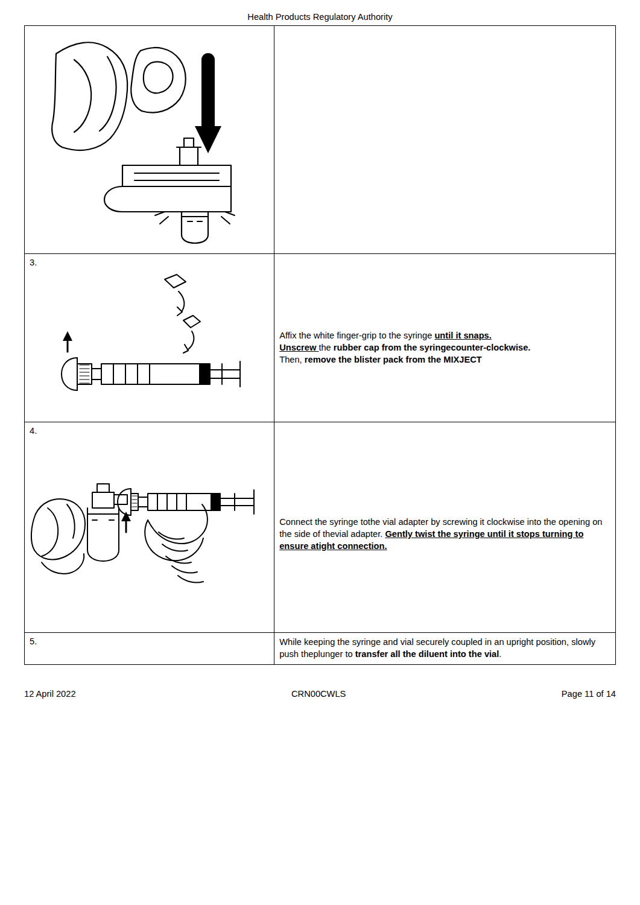Health Products Regulatory Authority
| 3. | Affix the white finger-grip to the syringe until it snaps. Unscrew the rubber cap from the syringecounter-clockwise. Then, remove the blister pack from the MIXJECT |
| 4. | Connect the syringe tothe vial adapter by screwing it clockwise into the opening on the side of thevial adapter. Gently twist the syringe until it stops turning to ensure atight connection. |
| 5. | While keeping the syringe and vial securely coupled in an upright position, slowly push theplunger to transfer all the diluent into the vial . |
12 April 2022
CRN00CWLS
Page 11 of 14